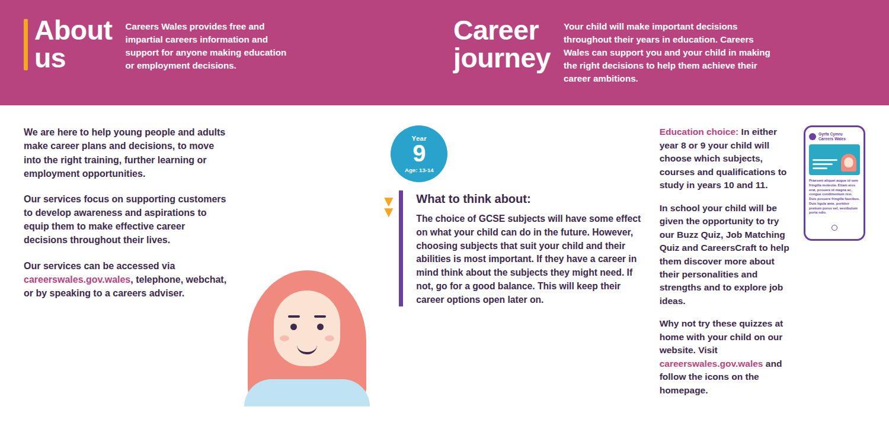About
us
Careers Wales provides free and impartial careers information and support for anyone making education or employment decisions.
Career
journey
Your child will make important decisions throughout their years in education. Careers Wales can support you and your child in making the right decisions to help them achieve their career ambitions.
We are here to help young people and adults make career plans and decisions, to move into the right training, further learning or employment opportunities.
Our services focus on supporting customers to develop awareness and aspirations to equip them to make effective career decisions throughout their lives.
Our services can be accessed via careerswales.gov.wales, telephone, webchat, or by speaking to a careers adviser.
Year 9 Age: 13-14
▼
▼
What to think about:
The choice of GCSE subjects will have some effect on what your child can do in the future. However, choosing subjects that suit your child and their abilities is most important. If they have a career in mind think about the subjects they might need. If not, go for a good balance. This will keep their career options open later on.
Education choice: In either year 8 or 9 your child will choose which subjects, courses and qualifications to study in years 10 and 11.
In school your child will be given the opportunity to try our Buzz Quiz, Job Matching Quiz and CareersCraft to help them discover more about their personalities and strengths and to explore job ideas.
Why not try these quizzes at home with your child on our website. Visit careerswales.gov.wales and follow the icons on the homepage.
Gyrfa Cymru
Careers Wales
Praesent aliquet augue id sem fringilla molestie. Etiam eros erat, posuere id magna ac, congue condimentum nisi. Duis posuere fringilla faucibus. Duis ligula ante, porttitor pretium purus vel, vestibulum porta odio.